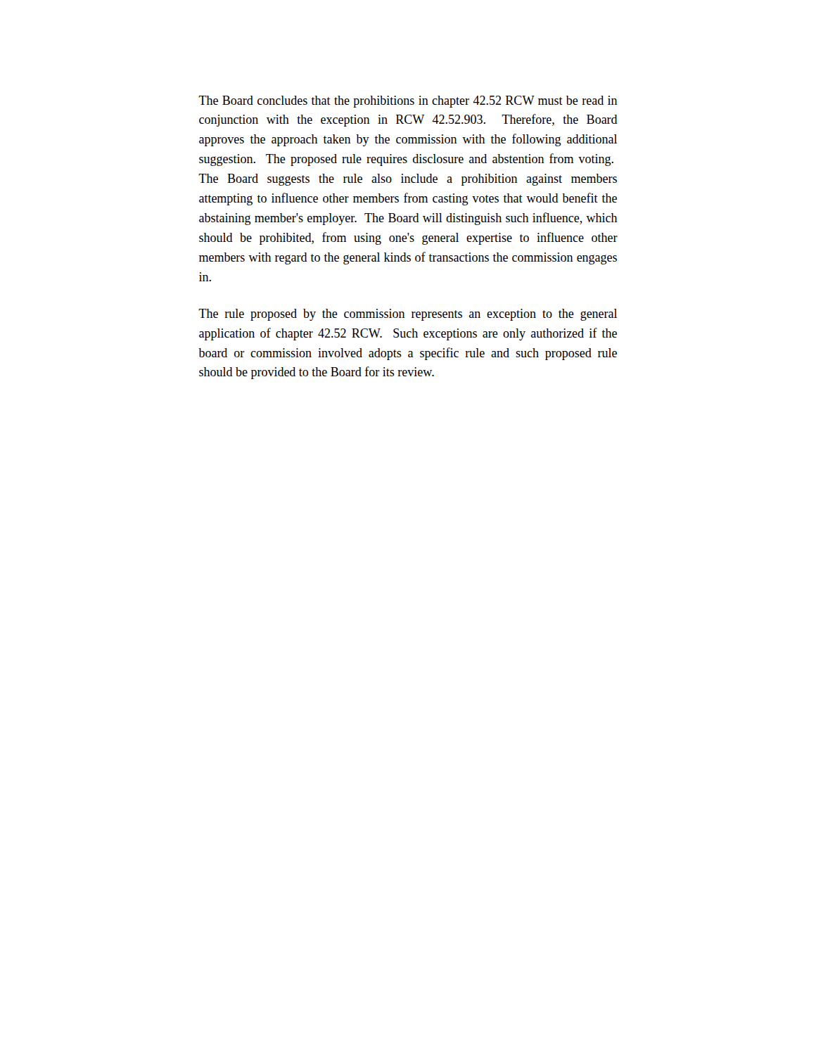The Board concludes that the prohibitions in chapter 42.52 RCW must be read in conjunction with the exception in RCW 42.52.903. Therefore, the Board approves the approach taken by the commission with the following additional suggestion. The proposed rule requires disclosure and abstention from voting. The Board suggests the rule also include a prohibition against members attempting to influence other members from casting votes that would benefit the abstaining member's employer. The Board will distinguish such influence, which should be prohibited, from using one's general expertise to influence other members with regard to the general kinds of transactions the commission engages in.
The rule proposed by the commission represents an exception to the general application of chapter 42.52 RCW. Such exceptions are only authorized if the board or commission involved adopts a specific rule and such proposed rule should be provided to the Board for its review.